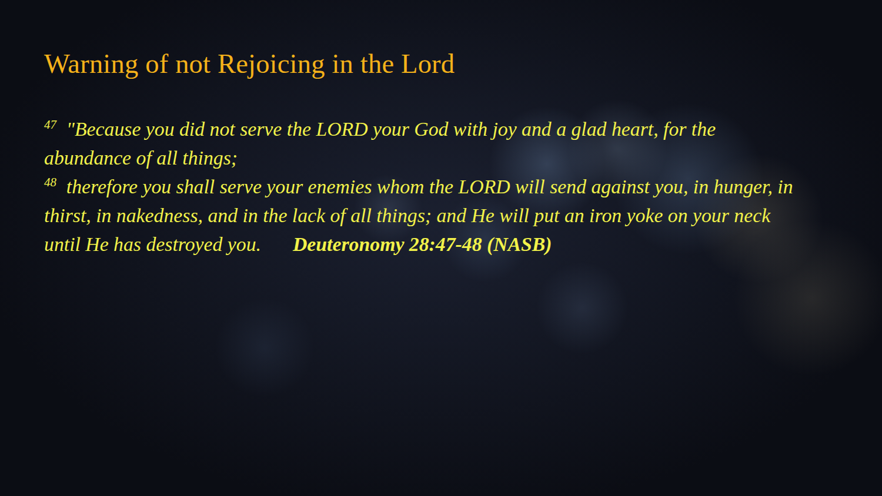Warning of not Rejoicing in the Lord
47 "Because you did not serve the LORD your God with joy and a glad heart, for the abundance of all things;
48 therefore you shall serve your enemies whom the LORD will send against you, in hunger, in thirst, in nakedness, and in the lack of all things; and He will put an iron yoke on your neck until He has destroyed you. Deuteronomy 28:47-48 (NASB)